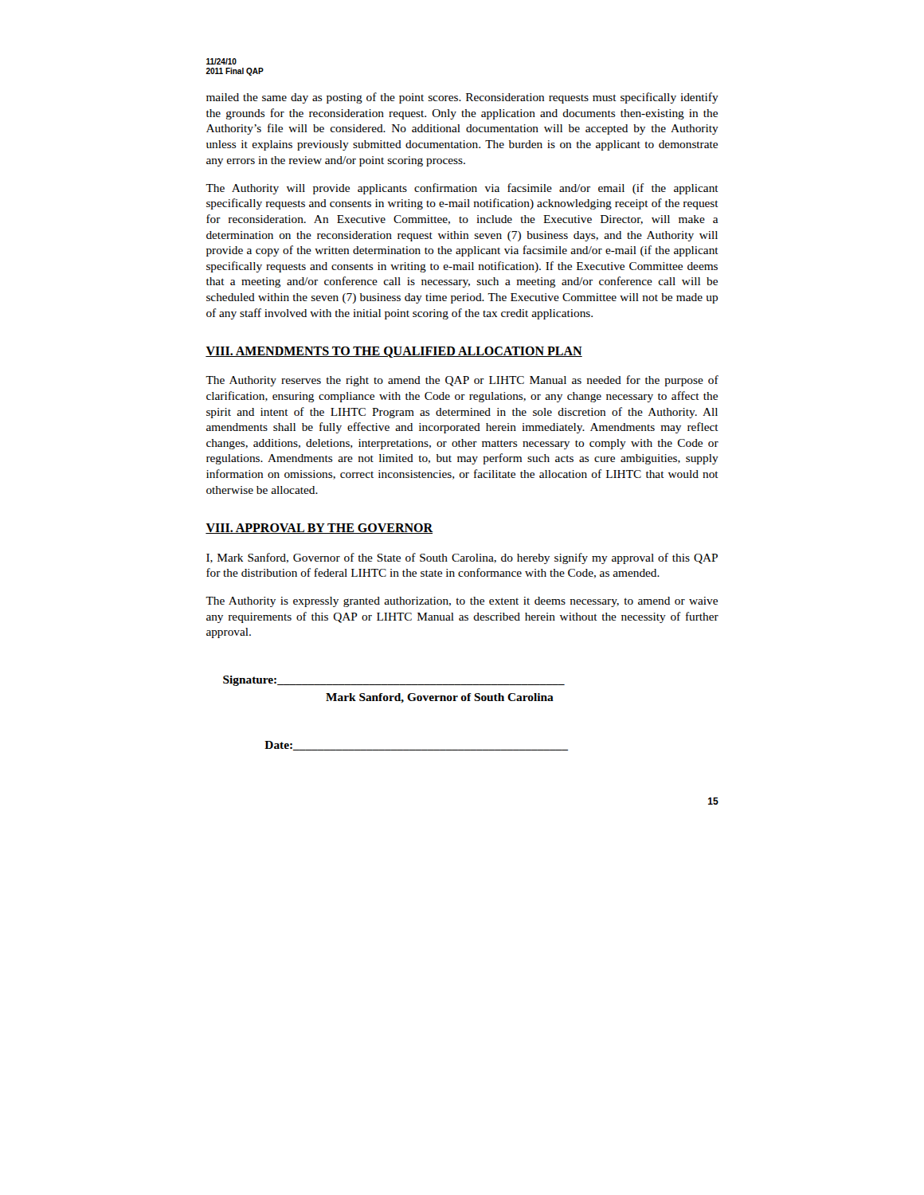11/24/10
2011 Final QAP
mailed the same day as posting of the point scores. Reconsideration requests must specifically identify the grounds for the reconsideration request. Only the application and documents then-existing in the Authority’s file will be considered. No additional documentation will be accepted by the Authority unless it explains previously submitted documentation. The burden is on the applicant to demonstrate any errors in the review and/or point scoring process.
The Authority will provide applicants confirmation via facsimile and/or email (if the applicant specifically requests and consents in writing to e-mail notification) acknowledging receipt of the request for reconsideration. An Executive Committee, to include the Executive Director, will make a determination on the reconsideration request within seven (7) business days, and the Authority will provide a copy of the written determination to the applicant via facsimile and/or e-mail (if the applicant specifically requests and consents in writing to e-mail notification). If the Executive Committee deems that a meeting and/or conference call is necessary, such a meeting and/or conference call will be scheduled within the seven (7) business day time period. The Executive Committee will not be made up of any staff involved with the initial point scoring of the tax credit applications.
VIII. AMENDMENTS TO THE QUALIFIED ALLOCATION PLAN
The Authority reserves the right to amend the QAP or LIHTC Manual as needed for the purpose of clarification, ensuring compliance with the Code or regulations, or any change necessary to affect the spirit and intent of the LIHTC Program as determined in the sole discretion of the Authority. All amendments shall be fully effective and incorporated herein immediately. Amendments may reflect changes, additions, deletions, interpretations, or other matters necessary to comply with the Code or regulations. Amendments are not limited to, but may perform such acts as cure ambiguities, supply information on omissions, correct inconsistencies, or facilitate the allocation of LIHTC that would not otherwise be allocated.
VIII. APPROVAL BY THE GOVERNOR
I, Mark Sanford, Governor of the State of South Carolina, do hereby signify my approval of this QAP for the distribution of federal LIHTC in the state in conformance with the Code, as amended.
The Authority is expressly granted authorization, to the extent it deems necessary, to amend or waive any requirements of this QAP or LIHTC Manual as described herein without the necessity of further approval.
Signature:_______________________________________________
Mark Sanford, Governor of South Carolina
Date:_____________________________________________
15